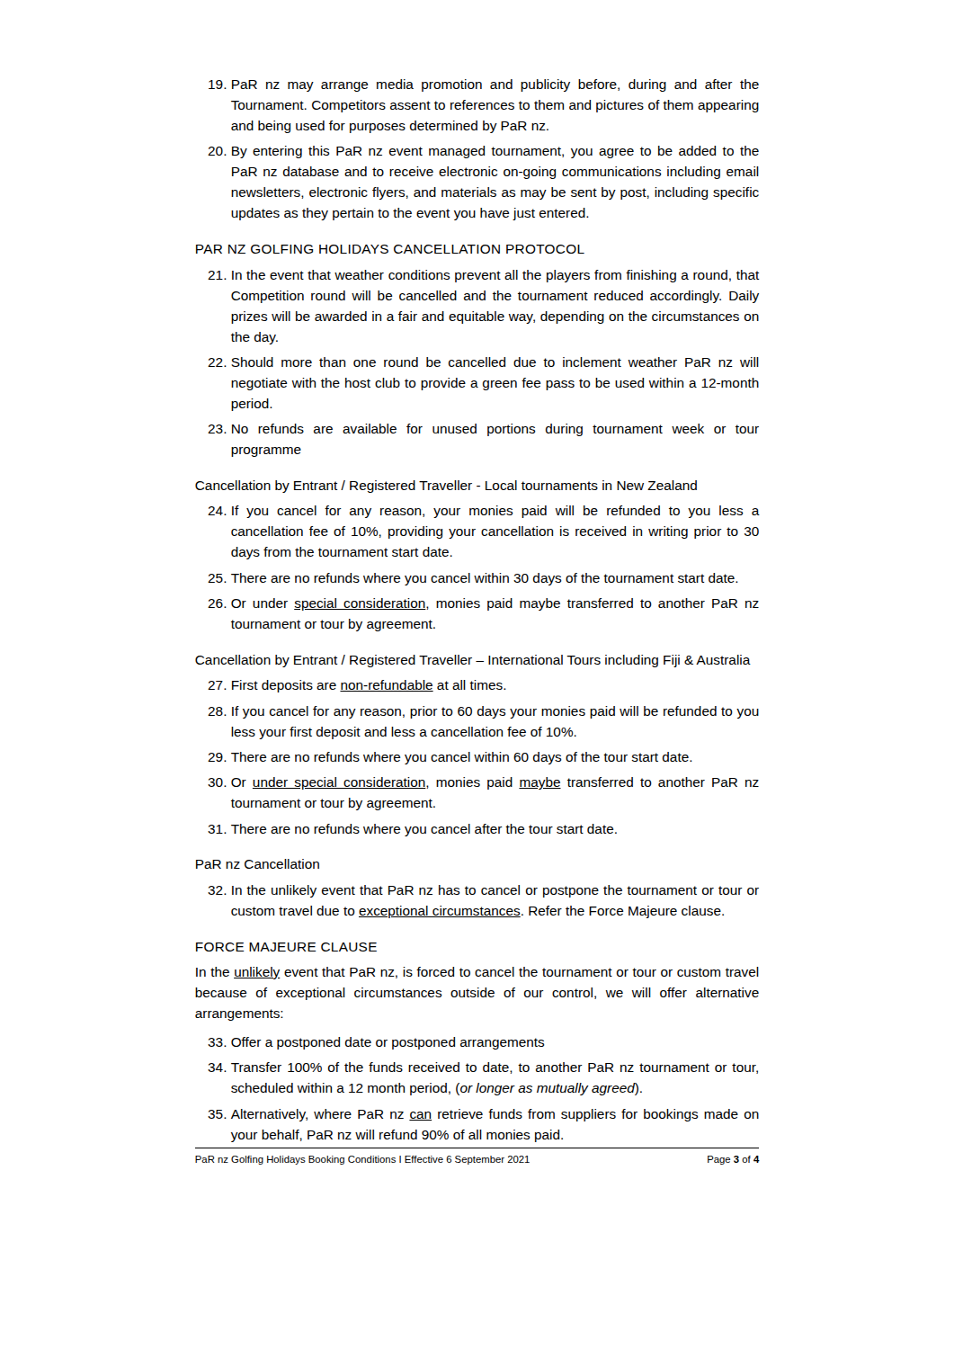PaR nz may arrange media promotion and publicity before, during and after the Tournament. Competitors assent to references to them and pictures of them appearing and being used for purposes determined by PaR nz.
By entering this PaR nz event managed tournament, you agree to be added to the PaR nz database and to receive electronic on-going communications including email newsletters, electronic flyers, and materials as may be sent by post, including specific updates as they pertain to the event you have just entered.
PAR NZ GOLFING HOLIDAYS CANCELLATION PROTOCOL
In the event that weather conditions prevent all the players from finishing a round, that Competition round will be cancelled and the tournament reduced accordingly. Daily prizes will be awarded in a fair and equitable way, depending on the circumstances on the day.
Should more than one round be cancelled due to inclement weather PaR nz will negotiate with the host club to provide a green fee pass to be used within a 12-month period.
No refunds are available for unused portions during tournament week or tour programme
Cancellation by Entrant / Registered Traveller - Local tournaments in New Zealand
If you cancel for any reason, your monies paid will be refunded to you less a cancellation fee of 10%, providing your cancellation is received in writing prior to 30 days from the tournament start date.
There are no refunds where you cancel within 30 days of the tournament start date.
Or under special consideration, monies paid maybe transferred to another PaR nz tournament or tour by agreement.
Cancellation by Entrant / Registered Traveller – International Tours including Fiji & Australia
First deposits are non-refundable at all times.
If you cancel for any reason, prior to 60 days your monies paid will be refunded to you less your first deposit and less a cancellation fee of 10%.
There are no refunds where you cancel within 60 days of the tour start date.
Or under special consideration, monies paid maybe transferred to another PaR nz tournament or tour by agreement.
There are no refunds where you cancel after the tour start date.
PaR nz Cancellation
In the unlikely event that PaR nz has to cancel or postpone the tournament or tour or custom travel due to exceptional circumstances. Refer the Force Majeure clause.
FORCE MAJEURE CLAUSE
In the unlikely event that PaR nz, is forced to cancel the tournament or tour or custom travel because of exceptional circumstances outside of our control, we will offer alternative arrangements:
Offer a postponed date or postponed arrangements
Transfer 100% of the funds received to date, to another PaR nz tournament or tour, scheduled within a 12 month period, (or longer as mutually agreed).
Alternatively, where PaR nz can retrieve funds from suppliers for bookings made on your behalf, PaR nz will refund 90% of all monies paid.
PaR nz Golfing Holidays Booking Conditions I Effective 6 September 2021
Page 3 of 4